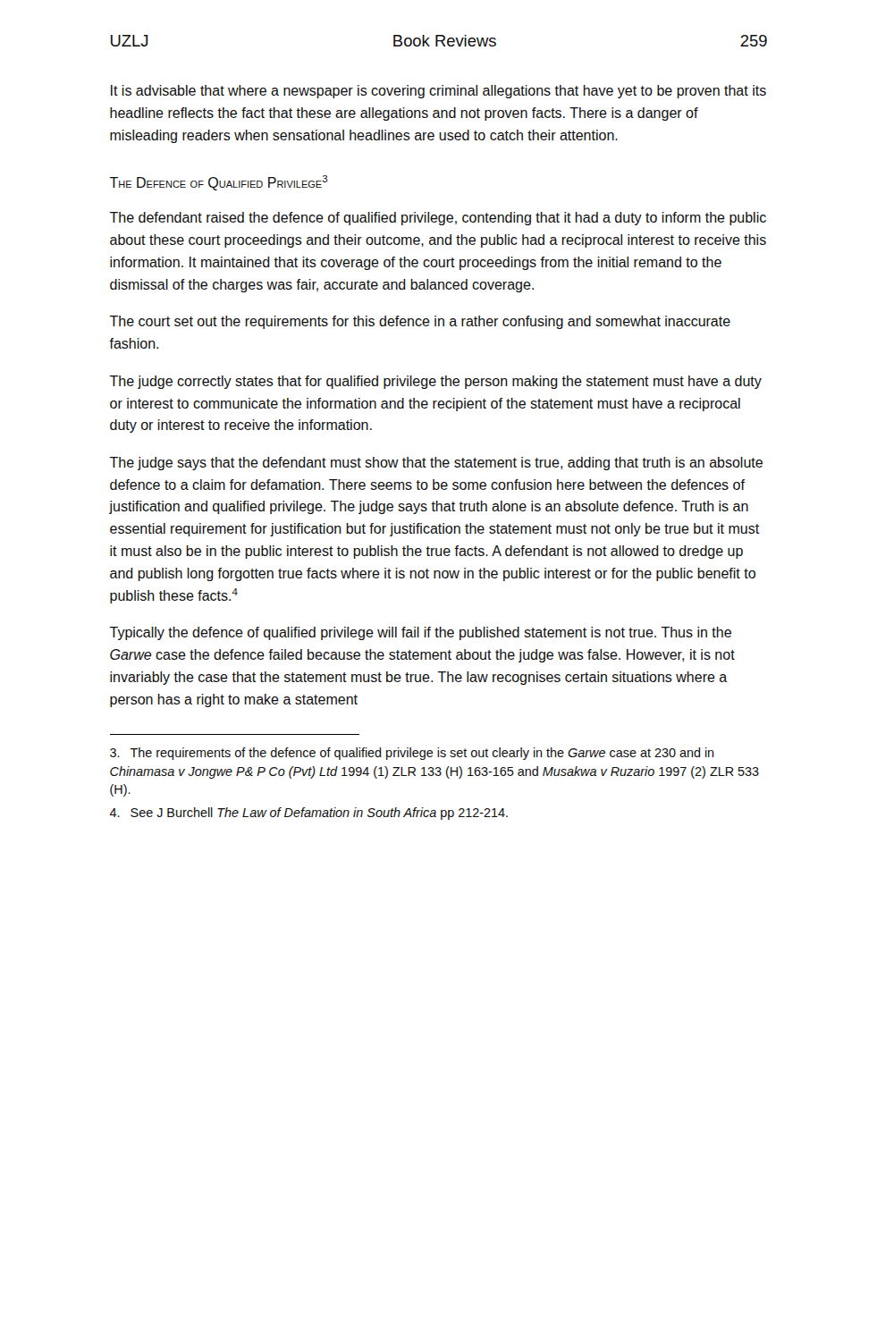UZLJ Book Reviews 259
It is advisable that where a newspaper is covering criminal allegations that have yet to be proven that its headline reflects the fact that these are allegations and not proven facts. There is a danger of misleading readers when sensational headlines are used to catch their attention.
The Defence of Qualified Privilege3
The defendant raised the defence of qualified privilege, contending that it had a duty to inform the public about these court proceedings and their outcome, and the public had a reciprocal interest to receive this information. It maintained that its coverage of the court proceedings from the initial remand to the dismissal of the charges was fair, accurate and balanced coverage.
The court set out the requirements for this defence in a rather confusing and somewhat inaccurate fashion.
The judge correctly states that for qualified privilege the person making the statement must have a duty or interest to communicate the information and the recipient of the statement must have a reciprocal duty or interest to receive the information.
The judge says that the defendant must show that the statement is true, adding that truth is an absolute defence to a claim for defamation. There seems to be some confusion here between the defences of justification and qualified privilege. The judge says that truth alone is an absolute defence. Truth is an essential requirement for justification but for justification the statement must not only be true but it must it must also be in the public interest to publish the true facts. A defendant is not allowed to dredge up and publish long forgotten true facts where it is not now in the public interest or for the public benefit to publish these facts.4
Typically the defence of qualified privilege will fail if the published statement is not true. Thus in the Garwe case the defence failed because the statement about the judge was false. However, it is not invariably the case that the statement must be true. The law recognises certain situations where a person has a right to make a statement
3. The requirements of the defence of qualified privilege is set out clearly in the Garwe case at 230 and in Chinamasa v Jongwe P& P Co (Pvt) Ltd 1994 (1) ZLR 133 (H) 163-165 and Musakwa v Ruzario 1997 (2) ZLR 533 (H).
4. See J Burchell The Law of Defamation in South Africa pp 212-214.